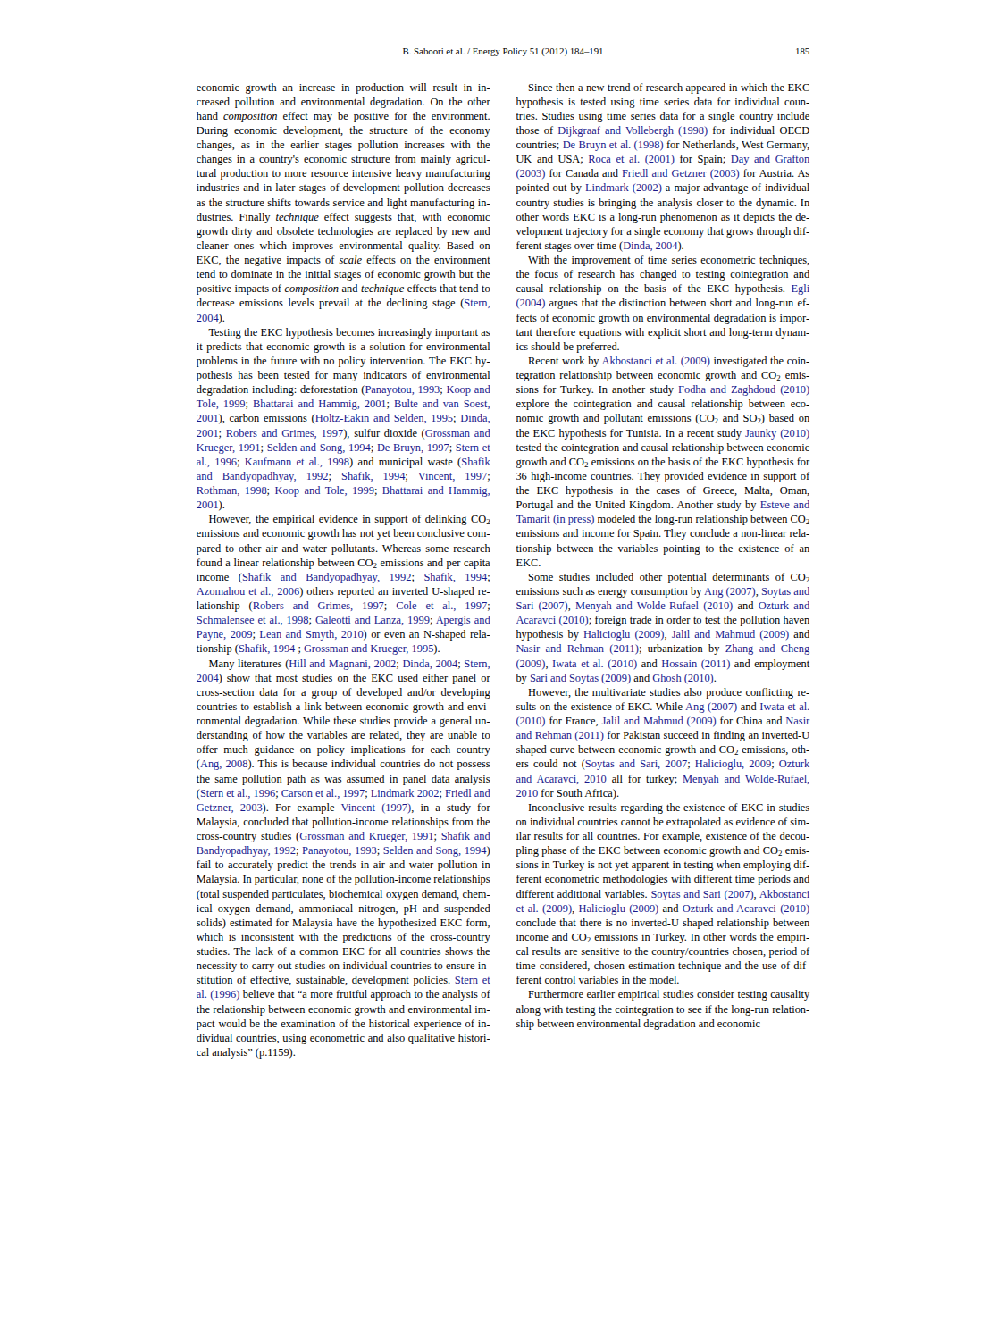B. Saboori et al. / Energy Policy 51 (2012) 184–191 185
economic growth an increase in production will result in increased pollution and environmental degradation. On the other hand composition effect may be positive for the environment. During economic development, the structure of the economy changes, as in the earlier stages pollution increases with the changes in a country's economic structure from mainly agricultural production to more resource intensive heavy manufacturing industries and in later stages of development pollution decreases as the structure shifts towards service and light manufacturing industries. Finally technique effect suggests that, with economic growth dirty and obsolete technologies are replaced by new and cleaner ones which improves environmental quality. Based on EKC, the negative impacts of scale effects on the environment tend to dominate in the initial stages of economic growth but the positive impacts of composition and technique effects that tend to decrease emissions levels prevail at the declining stage (Stern, 2004).
Testing the EKC hypothesis becomes increasingly important as it predicts that economic growth is a solution for environmental problems in the future with no policy intervention. The EKC hypothesis has been tested for many indicators of environmental degradation including: deforestation (Panayotou, 1993; Koop and Tole, 1999; Bhattarai and Hammig, 2001; Bulte and van Soest, 2001), carbon emissions (Holtz-Eakin and Selden, 1995; Dinda, 2001; Robers and Grimes, 1997), sulfur dioxide (Grossman and Krueger, 1991; Selden and Song, 1994; De Bruyn, 1997; Stern et al., 1996; Kaufmann et al., 1998) and municipal waste (Shafik and Bandyopadhyay, 1992; Shafik, 1994; Vincent, 1997; Rothman, 1998; Koop and Tole, 1999; Bhattarai and Hammig, 2001).
However, the empirical evidence in support of delinking CO2 emissions and economic growth has not yet been conclusive compared to other air and water pollutants. Whereas some research found a linear relationship between CO2 emissions and per capita income (Shafik and Bandyopadhyay, 1992; Shafik, 1994; Azomahou et al., 2006) others reported an inverted U-shaped relationship (Robers and Grimes, 1997; Cole et al., 1997; Schmalensee et al., 1998; Galeotti and Lanza, 1999; Apergis and Payne, 2009; Lean and Smyth, 2010) or even an N-shaped relationship (Shafik, 1994 ; Grossman and Krueger, 1995).
Many literatures (Hill and Magnani, 2002; Dinda, 2004; Stern, 2004) show that most studies on the EKC used either panel or cross-section data for a group of developed and/or developing countries to establish a link between economic growth and environmental degradation. While these studies provide a general understanding of how the variables are related, they are unable to offer much guidance on policy implications for each country (Ang, 2008). This is because individual countries do not possess the same pollution path as was assumed in panel data analysis (Stern et al., 1996; Carson et al., 1997; Lindmark 2002; Friedl and Getzner, 2003). For example Vincent (1997), in a study for Malaysia, concluded that pollution-income relationships from the cross-country studies (Grossman and Krueger, 1991; Shafik and Bandyopadhyay, 1992; Panayotou, 1993; Selden and Song, 1994) fail to accurately predict the trends in air and water pollution in Malaysia. In particular, none of the pollution-income relationships (total suspended particulates, biochemical oxygen demand, chemical oxygen demand, ammoniacal nitrogen, pH and suspended solids) estimated for Malaysia have the hypothesized EKC form, which is inconsistent with the predictions of the cross-country studies. The lack of a common EKC for all countries shows the necessity to carry out studies on individual countries to ensure institution of effective, sustainable, development policies. Stern et al. (1996) believe that “a more fruitful approach to the analysis of the relationship between economic growth and environmental impact would be the examination of the historical experience of individual countries, using econometric and also qualitative historical analysis” (p.1159).
Since then a new trend of research appeared in which the EKC hypothesis is tested using time series data for individual countries. Studies using time series data for a single country include those of Dijkgraaf and Vollebergh (1998) for individual OECD countries; De Bruyn et al. (1998) for Netherlands, West Germany, UK and USA; Roca et al. (2001) for Spain; Day and Grafton (2003) for Canada and Friedl and Getzner (2003) for Austria. As pointed out by Lindmark (2002) a major advantage of individual country studies is bringing the analysis closer to the dynamic. In other words EKC is a long-run phenomenon as it depicts the development trajectory for a single economy that grows through different stages over time (Dinda, 2004).
With the improvement of time series econometric techniques, the focus of research has changed to testing cointegration and causal relationship on the basis of the EKC hypothesis. Egli (2004) argues that the distinction between short and long-run effects of economic growth on environmental degradation is important therefore equations with explicit short and long-term dynamics should be preferred.
Recent work by Akbostanci et al. (2009) investigated the cointegration relationship between economic growth and CO2 emissions for Turkey. In another study Fodha and Zaghdoud (2010) explore the cointegration and causal relationship between economic growth and pollutant emissions (CO2 and SO2) based on the EKC hypothesis for Tunisia. In a recent study Jaunky (2010) tested the cointegration and causal relationship between economic growth and CO2 emissions on the basis of the EKC hypothesis for 36 high-income countries. They provided evidence in support of the EKC hypothesis in the cases of Greece, Malta, Oman, Portugal and the United Kingdom. Another study by Esteve and Tamarit (in press) modeled the long-run relationship between CO2 emissions and income for Spain. They conclude a non-linear relationship between the variables pointing to the existence of an EKC.
Some studies included other potential determinants of CO2 emissions such as energy consumption by Ang (2007), Soytas and Sari (2007), Menyah and Wolde-Rufael (2010) and Ozturk and Acaravci (2010); foreign trade in order to test the pollution haven hypothesis by Halicioglu (2009), Jalil and Mahmud (2009) and Nasir and Rehman (2011); urbanization by Zhang and Cheng (2009), Iwata et al. (2010) and Hossain (2011) and employment by Sari and Soytas (2009) and Ghosh (2010).
However, the multivariate studies also produce conflicting results on the existence of EKC. While Ang (2007) and Iwata et al. (2010) for France, Jalil and Mahmud (2009) for China and Nasir and Rehman (2011) for Pakistan succeed in finding an inverted-U shaped curve between economic growth and CO2 emissions, others could not (Soytas and Sari, 2007; Halicioglu, 2009; Ozturk and Acaravci, 2010 all for turkey; Menyah and Wolde-Rufael, 2010 for South Africa).
Inconclusive results regarding the existence of EKC in studies on individual countries cannot be extrapolated as evidence of similar results for all countries. For example, existence of the decoupling phase of the EKC between economic growth and CO2 emissions in Turkey is not yet apparent in testing when employing different econometric methodologies with different time periods and different additional variables. Soytas and Sari (2007), Akbostanci et al. (2009), Halicioglu (2009) and Ozturk and Acaravci (2010) conclude that there is no inverted-U shaped relationship between income and CO2 emissions in Turkey. In other words the empirical results are sensitive to the country/countries chosen, period of time considered, chosen estimation technique and the use of different control variables in the model.
Furthermore earlier empirical studies consider testing causality along with testing the cointegration to see if the long-run relationship between environmental degradation and economic